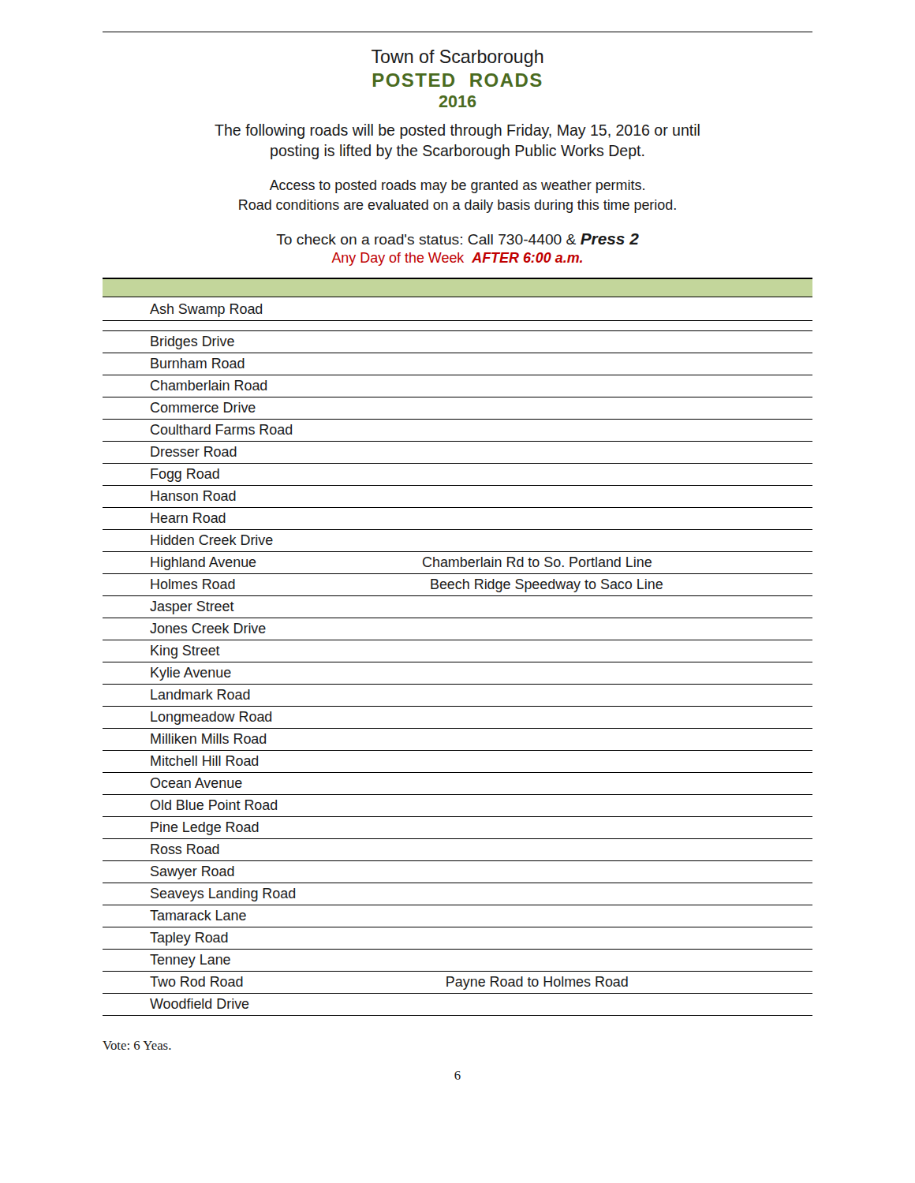Town of Scarborough
POSTED ROADS
2016
The following roads will be posted through Friday, May 15, 2016 or until
posting is lifted by the Scarborough Public Works Dept.
Access to posted roads may be granted as weather permits.
Road conditions are evaluated on a daily basis during this time period.
To check on a road's status: Call 730-4400 & Press 2
Any Day of the Week AFTER 6:00 a.m.
| Ash Swamp Road | |
| Bridges Drive | |
| Burnham Road | |
| Chamberlain Road | |
| Commerce Drive | |
| Coulthard Farms Road | |
| Dresser Road | |
| Fogg Road | |
| Hanson Road | |
| Hearn Road | |
| Hidden Creek Drive | |
| Highland Avenue | Chamberlain Rd to So. Portland Line |
| Holmes Road | Beech Ridge Speedway to Saco Line |
| Jasper Street | |
| Jones Creek Drive | |
| King Street | |
| Kylie Avenue | |
| Landmark Road | |
| Longmeadow Road | |
| Milliken Mills Road | |
| Mitchell Hill Road | |
| Ocean Avenue | |
| Old Blue Point Road | |
| Pine Ledge Road | |
| Ross Road | |
| Sawyer Road | |
| Seaveys Landing Road | |
| Tamarack Lane | |
| Tapley Road | |
| Tenney Lane | |
| Two Rod Road | Payne Road to Holmes Road |
| Woodfield Drive | |
Vote: 6 Yeas.
6